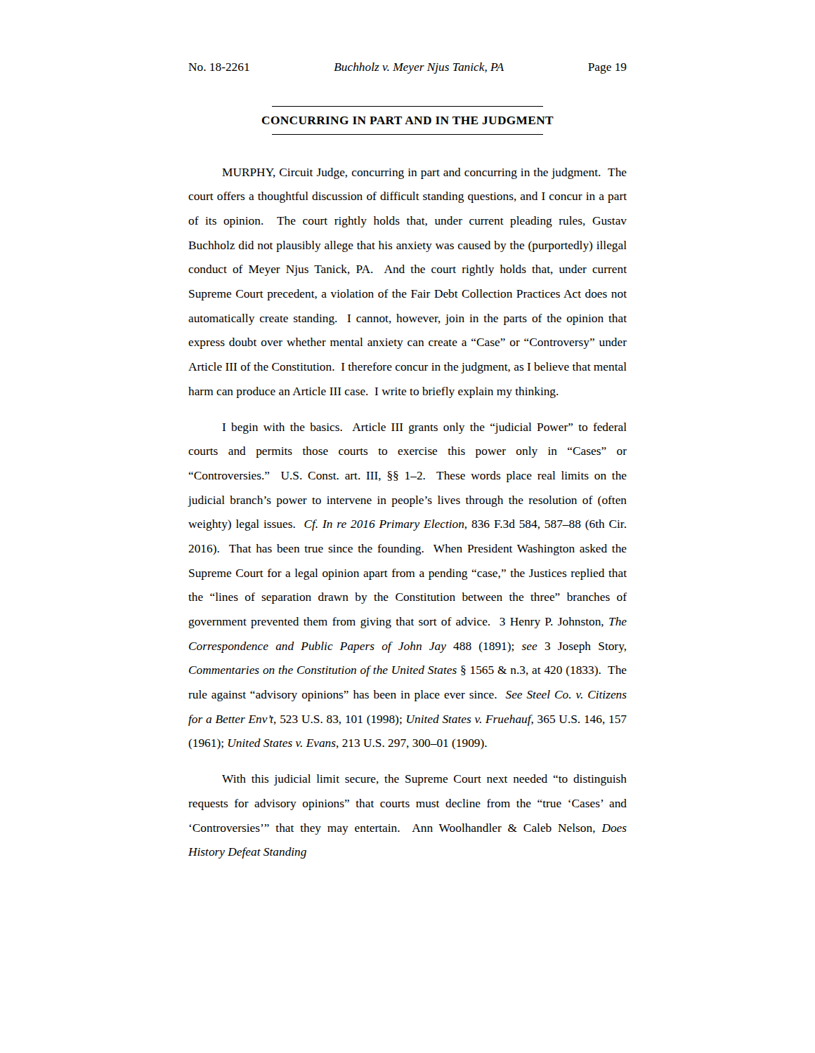No. 18-2261 Buchholz v. Meyer Njus Tanick, PA Page 19
CONCURRING IN PART AND IN THE JUDGMENT
MURPHY, Circuit Judge, concurring in part and concurring in the judgment. The court offers a thoughtful discussion of difficult standing questions, and I concur in a part of its opinion. The court rightly holds that, under current pleading rules, Gustav Buchholz did not plausibly allege that his anxiety was caused by the (purportedly) illegal conduct of Meyer Njus Tanick, PA. And the court rightly holds that, under current Supreme Court precedent, a violation of the Fair Debt Collection Practices Act does not automatically create standing. I cannot, however, join in the parts of the opinion that express doubt over whether mental anxiety can create a “Case” or “Controversy” under Article III of the Constitution. I therefore concur in the judgment, as I believe that mental harm can produce an Article III case. I write to briefly explain my thinking.
I begin with the basics. Article III grants only the “judicial Power” to federal courts and permits those courts to exercise this power only in “Cases” or “Controversies.” U.S. Const. art. III, §§ 1–2. These words place real limits on the judicial branch’s power to intervene in people’s lives through the resolution of (often weighty) legal issues. Cf. In re 2016 Primary Election, 836 F.3d 584, 587–88 (6th Cir. 2016). That has been true since the founding. When President Washington asked the Supreme Court for a legal opinion apart from a pending “case,” the Justices replied that the “lines of separation drawn by the Constitution between the three” branches of government prevented them from giving that sort of advice. 3 Henry P. Johnston, The Correspondence and Public Papers of John Jay 488 (1891); see 3 Joseph Story, Commentaries on the Constitution of the United States § 1565 & n.3, at 420 (1833). The rule against “advisory opinions” has been in place ever since. See Steel Co. v. Citizens for a Better Env’t, 523 U.S. 83, 101 (1998); United States v. Fruehauf, 365 U.S. 146, 157 (1961); United States v. Evans, 213 U.S. 297, 300–01 (1909).
With this judicial limit secure, the Supreme Court next needed “to distinguish requests for advisory opinions” that courts must decline from the “true ‘Cases’ and ‘Controversies’” that they may entertain. Ann Woolhandler & Caleb Nelson, Does History Defeat Standing